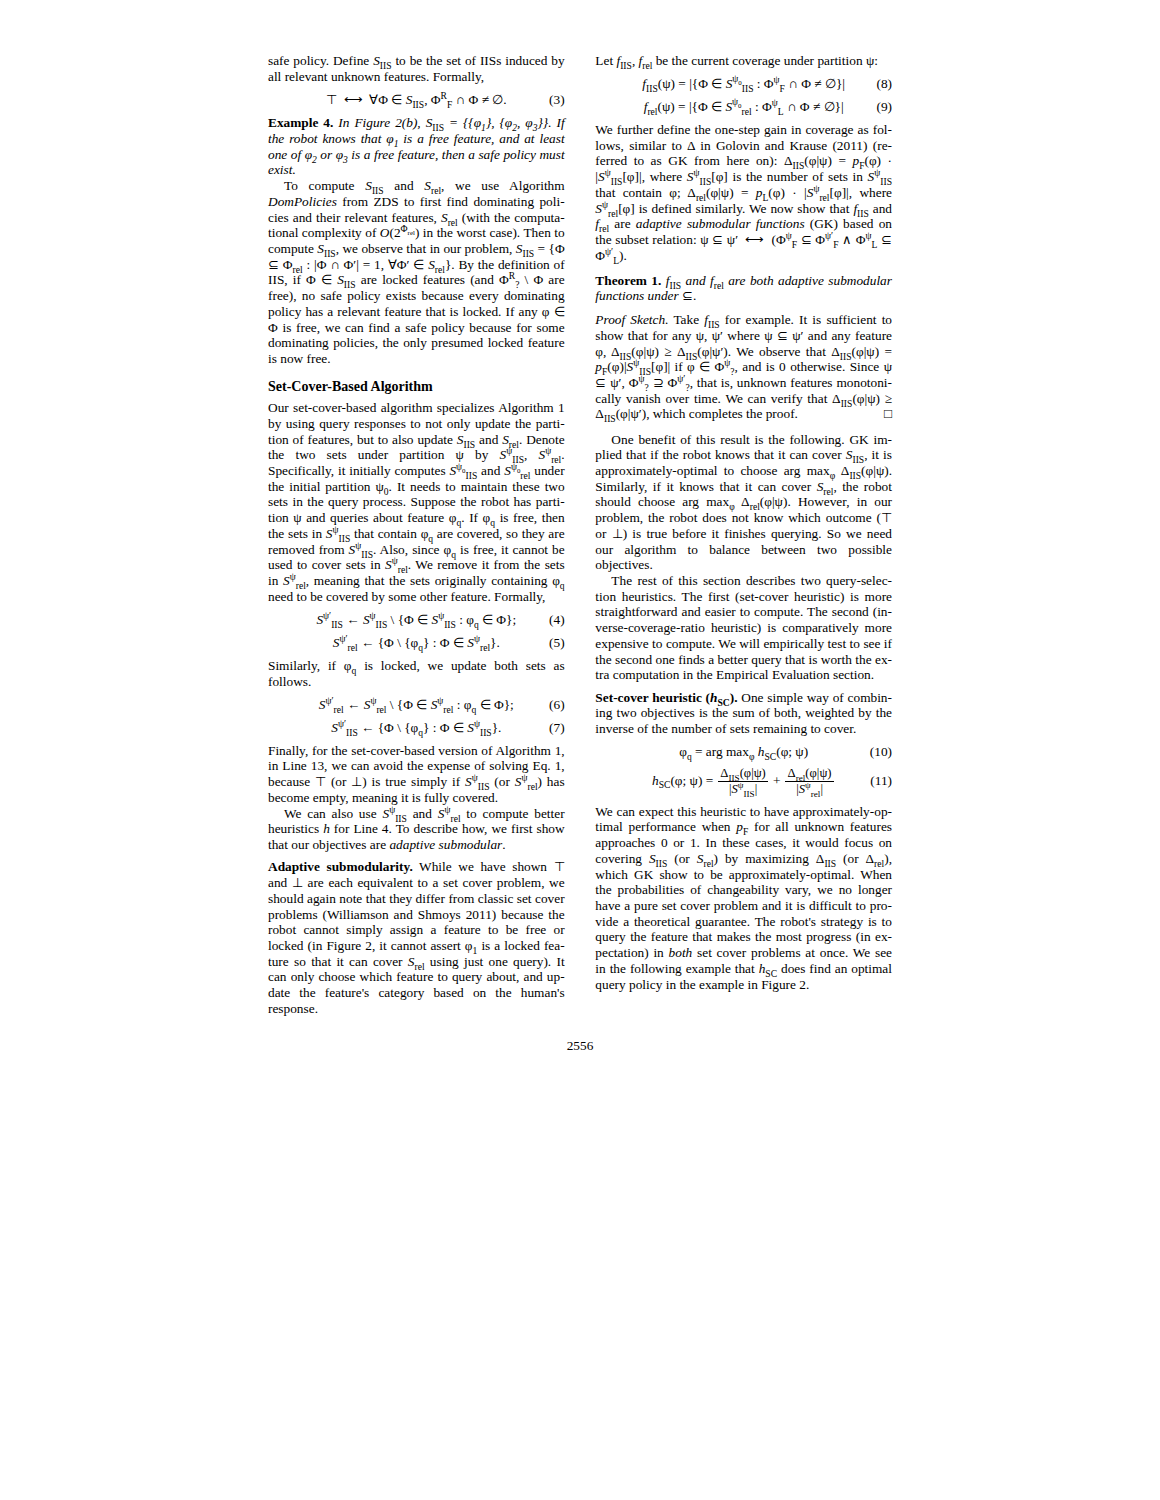safe policy. Define SIIS to be the set of IISs induced by all relevant unknown features. Formally,
⊤ ⟷ ∀Φ ∈ SIIS, ΦRF ∩ Φ ≠ ∅. (3)
Example 4. In Figure 2(b), SIIS = {{φ1}, {φ2, φ3}}. If the robot knows that φ1 is a free feature, and at least one of φ2 or φ3 is a free feature, then a safe policy must exist.
To compute SIIS and Srel, we use Algorithm DomPolicies from ZDS to first find dominating policies and their relevant features, Srel (with the computational complexity of O(2Φrel) in the worst case). Then to compute SIIS, we observe that in our problem, SIIS = {Φ ⊆ Φrel : |Φ ∩ Φ′| = 1, ∀Φ′ ∈ Srel}. By the definition of IIS, if Φ ∈ SIIS are locked features (and ΦR? \ Φ are free), no safe policy exists because every dominating policy has a relevant feature that is locked. If any φ ∈ Φ is free, we can find a safe policy because for some dominating policies, the only presumed locked feature is now free.
Set-Cover-Based Algorithm
Our set-cover-based algorithm specializes Algorithm 1 by using query responses to not only update the partition of features, but to also update SIIS and Srel. Denote the two sets under partition ψ by SψIIS, Sψrel. Specifically, it initially computes Sψ0IIS and Sψ0rel under the initial partition ψ0. It needs to maintain these two sets in the query process. Suppose the robot has partition ψ and queries about feature φq. If φq is free, then the sets in SψIIS that contain φq are covered, so they are removed from SψIIS. Also, since φq is free, it cannot be used to cover sets in Sψrel. We remove it from the sets in Sψrel, meaning that the sets originally containing φq need to be covered by some other feature. Formally,
Sψ′IIS ← SψIIS \ {Φ ∈ SψIIS : φq ∈ Φ}; (4)
Sψ′rel ← {Φ \ {φq} : Φ ∈ Sψrel}. (5)
Similarly, if φq is locked, we update both sets as follows.
Sψ′rel ← Sψrel \ {Φ ∈ Sψrel : φq ∈ Φ}; (6)
Sψ′IIS ← {Φ \ {φq} : Φ ∈ SψIIS}. (7)
Finally, for the set-cover-based version of Algorithm 1, in Line 13, we can avoid the expense of solving Eq. 1, because ⊤ (or ⊥) is true simply if SψIIS (or Sψrel) has become empty, meaning it is fully covered.
We can also use SψIIS and Sψrel to compute better heuristics h for Line 4. To describe how, we first show that our objectives are adaptive submodular.
Adaptive submodularity. While we have shown ⊤ and ⊥ are each equivalent to a set cover problem, we should again note that they differ from classic set cover problems (Williamson and Shmoys 2011) because the robot cannot simply assign a feature to be free or locked (in Figure 2, it cannot assert φ1 is a locked feature so that it can cover Srel using just one query). It can only choose which feature to query about, and update the feature's category based on the human's response.
Let fIIS, frel be the current coverage under partition ψ:
fIIS(ψ) = |{Φ ∈ Sψ0IIS : ΦψF ∩ Φ ≠ ∅}| (8)
frel(ψ) = |{Φ ∈ Sψ0rel : ΦψL ∩ Φ ≠ ∅}| (9)
We further define the one-step gain in coverage as follows, similar to Δ in Golovin and Krause (2011) (referred to as GK from here on): ΔIIS(φ|ψ) = pF(φ) · |SψIIS[φ]|, where SψIIS[φ] is the number of sets in SψIIS that contain φ; Δrel(φ|ψ) = pL(φ) · |Sψrel[φ]|, where Sψrel[φ] is defined similarly. We now show that fIIS and frel are adaptive submodular functions (GK) based on the subset relation: ψ ⊆ ψ′ ⟷ (ΦψF ⊆ Φψ′F ∧ ΦψL ⊆ Φψ′L).
Theorem 1. fIIS and frel are both adaptive submodular functions under ⊆.
Proof Sketch. Take fIIS for example. It is sufficient to show that for any ψ, ψ′ where ψ ⊆ ψ′ and any feature φ, ΔIIS(φ|ψ) ≥ ΔIIS(φ|ψ′). We observe that ΔIIS(φ|ψ) = pF(φ)|SψIIS[φ]| if φ ∈ Φψ?, and is 0 otherwise. Since ψ ⊆ ψ′, Φψ? ⊇ Φψ′?, that is, unknown features monotonically vanish over time. We can verify that ΔIIS(φ|ψ) ≥ ΔIIS(φ|ψ′), which completes the proof. □
One benefit of this result is the following. GK implied that if the robot knows that it can cover SIIS, it is approximately-optimal to choose arg maxφ ΔIIS(φ|ψ). Similarly, if it knows that it can cover Srel, the robot should choose arg maxφ Δrel(φ|ψ). However, in our problem, the robot does not know which outcome (⊤ or ⊥) is true before it finishes querying. So we need our algorithm to balance between two possible objectives.
The rest of this section describes two query-selection heuristics. The first (set-cover heuristic) is more straightforward and easier to compute. The second (inverse-coverage-ratio heuristic) is comparatively more expensive to compute. We will empirically test to see if the second one finds a better query that is worth the extra computation in the Empirical Evaluation section.
Set-cover heuristic (hSC). One simple way of combining two objectives is the sum of both, weighted by the inverse of the number of sets remaining to cover.
φq = arg maxφ hSC(φ; ψ) (10)
hSC(φ; ψ) = ΔIIS(φ|ψ)|SψIIS| + Δrel(φ|ψ)|Sψrel| (11)
We can expect this heuristic to have approximately-optimal performance when pF for all unknown features approaches 0 or 1. In these cases, it would focus on covering SIIS (or Srel) by maximizing ΔIIS (or Δrel), which GK show to be approximately-optimal. When the probabilities of changeability vary, we no longer have a pure set cover problem and it is difficult to provide a theoretical guarantee. The robot's strategy is to query the feature that makes the most progress (in expectation) in both set cover problems at once. We see in the following example that hSC does find an optimal query policy in the example in Figure 2.
2556